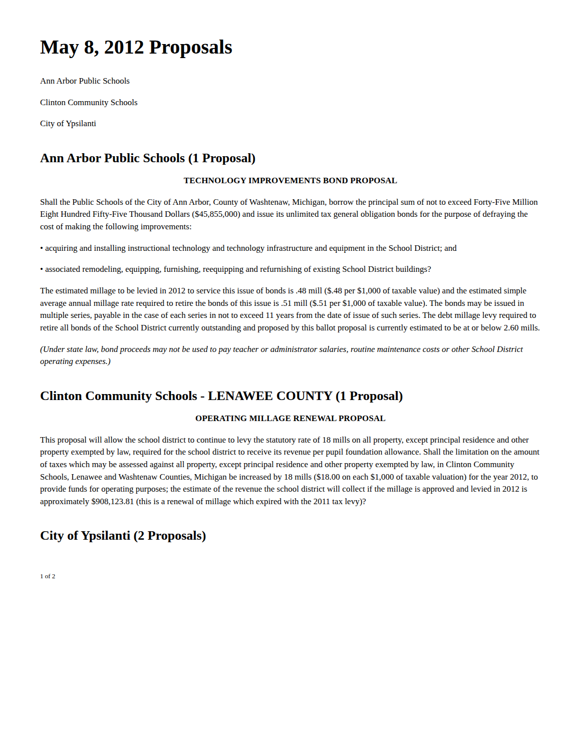May 8, 2012 Proposals
Ann Arbor Public Schools
Clinton Community Schools
City of Ypsilanti
Ann Arbor Public Schools (1 Proposal)
TECHNOLOGY IMPROVEMENTS BOND PROPOSAL
Shall the Public Schools of the City of Ann Arbor, County of Washtenaw, Michigan, borrow the principal sum of not to exceed Forty-Five Million Eight Hundred Fifty-Five Thousand Dollars ($45,855,000) and issue its unlimited tax general obligation bonds for the purpose of defraying the cost of making the following improvements:
• acquiring and installing instructional technology and technology infrastructure and equipment in the School District; and
• associated remodeling, equipping, furnishing, reequipping and refurnishing of existing School District buildings?
The estimated millage to be levied in 2012 to service this issue of bonds is .48 mill ($.48 per $1,000 of taxable value) and the estimated simple average annual millage rate required to retire the bonds of this issue is .51 mill ($.51 per $1,000 of taxable value). The bonds may be issued in multiple series, payable in the case of each series in not to exceed 11 years from the date of issue of such series. The debt millage levy required to retire all bonds of the School District currently outstanding and proposed by this ballot proposal is currently estimated to be at or below 2.60 mills.
(Under state law, bond proceeds may not be used to pay teacher or administrator salaries, routine maintenance costs or other School District operating expenses.)
Clinton Community Schools - LENAWEE COUNTY (1 Proposal)
OPERATING MILLAGE RENEWAL PROPOSAL
This proposal will allow the school district to continue to levy the statutory rate of 18 mills on all property, except principal residence and other property exempted by law, required for the school district to receive its revenue per pupil foundation allowance. Shall the limitation on the amount of taxes which may be assessed against all property, except principal residence and other property exempted by law, in Clinton Community Schools, Lenawee and Washtenaw Counties, Michigan be increased by 18 mills ($18.00 on each $1,000 of taxable valuation) for the year 2012, to provide funds for operating purposes; the estimate of the revenue the school district will collect if the millage is approved and levied in 2012 is approximately $908,123.81 (this is a renewal of millage which expired with the 2011 tax levy)?
City of Ypsilanti (2 Proposals)
1 of 2